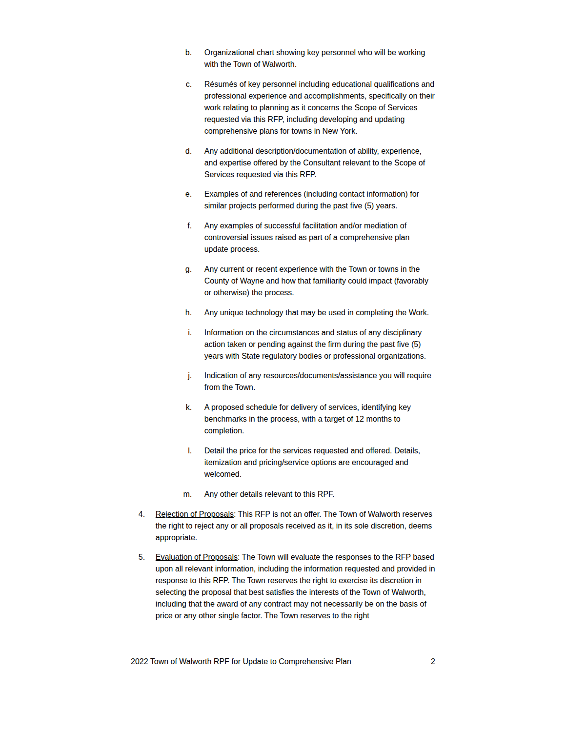Organizational chart showing key personnel who will be working with the Town of Walworth.
Résumés of key personnel including educational qualifications and professional experience and accomplishments, specifically on their work relating to planning as it concerns the Scope of Services requested via this RFP, including developing and updating comprehensive plans for towns in New York.
Any additional description/documentation of ability, experience, and expertise offered by the Consultant relevant to the Scope of Services requested via this RFP.
Examples of and references (including contact information) for similar projects performed during the past five (5) years.
Any examples of successful facilitation and/or mediation of controversial issues raised as part of a comprehensive plan update process.
Any current or recent experience with the Town or towns in the County of Wayne and how that familiarity could impact (favorably or otherwise) the process.
Any unique technology that may be used in completing the Work.
Information on the circumstances and status of any disciplinary action taken or pending against the firm during the past five (5) years with State regulatory bodies or professional organizations.
Indication of any resources/documents/assistance you will require from the Town.
A proposed schedule for delivery of services, identifying key benchmarks in the process, with a target of 12 months to completion.
Detail the price for the services requested and offered. Details, itemization and pricing/service options are encouraged and welcomed.
Any other details relevant to this RPF.
Rejection of Proposals: This RFP is not an offer. The Town of Walworth reserves the right to reject any or all proposals received as it, in its sole discretion, deems appropriate.
Evaluation of Proposals: The Town will evaluate the responses to the RFP based upon all relevant information, including the information requested and provided in response to this RFP. The Town reserves the right to exercise its discretion in selecting the proposal that best satisfies the interests of the Town of Walworth, including that the award of any contract may not necessarily be on the basis of price or any other single factor. The Town reserves to the right
2022 Town of Walworth RPF for Update to Comprehensive Plan 2